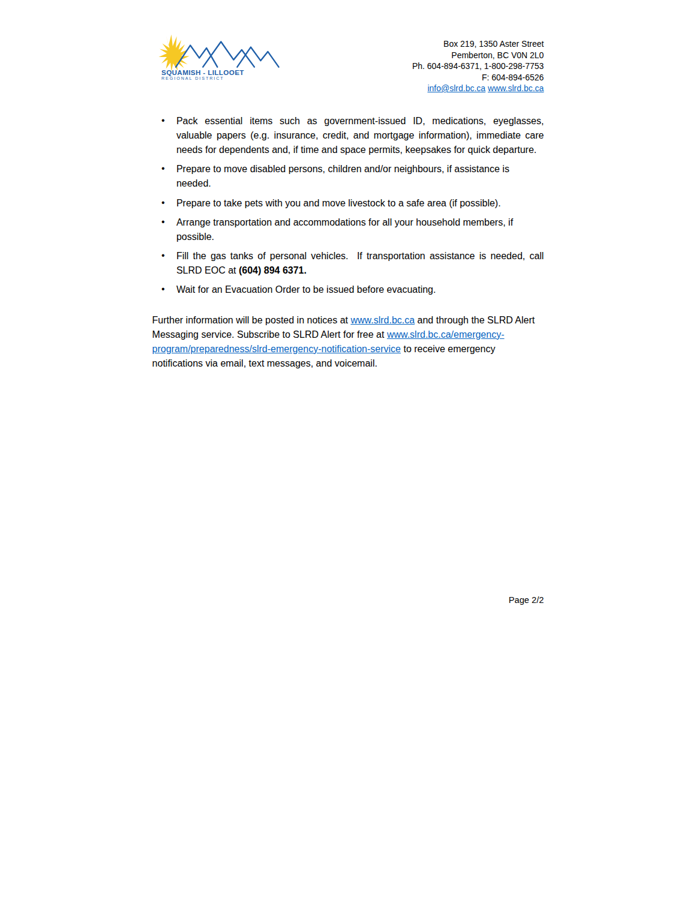SQUAMISH - LILLOOET REGIONAL DISTRICT
Box 219, 1350 Aster Street
Pemberton, BC V0N 2L0
Ph. 604-894-6371, 1-800-298-7753
F: 604-894-6526
info@slrd.bc.ca www.slrd.bc.ca
Pack essential items such as government-issued ID, medications, eyeglasses, valuable papers (e.g. insurance, credit, and mortgage information), immediate care needs for dependents and, if time and space permits, keepsakes for quick departure.
Prepare to move disabled persons, children and/or neighbours, if assistance is needed.
Prepare to take pets with you and move livestock to a safe area (if possible).
Arrange transportation and accommodations for all your household members, if possible.
Fill the gas tanks of personal vehicles. If transportation assistance is needed, call SLRD EOC at (604) 894 6371.
Wait for an Evacuation Order to be issued before evacuating.
Further information will be posted in notices at www.slrd.bc.ca and through the SLRD Alert Messaging service. Subscribe to SLRD Alert for free at www.slrd.bc.ca/emergency-program/preparedness/slrd-emergency-notification-service to receive emergency notifications via email, text messages, and voicemail.
Page 2/2